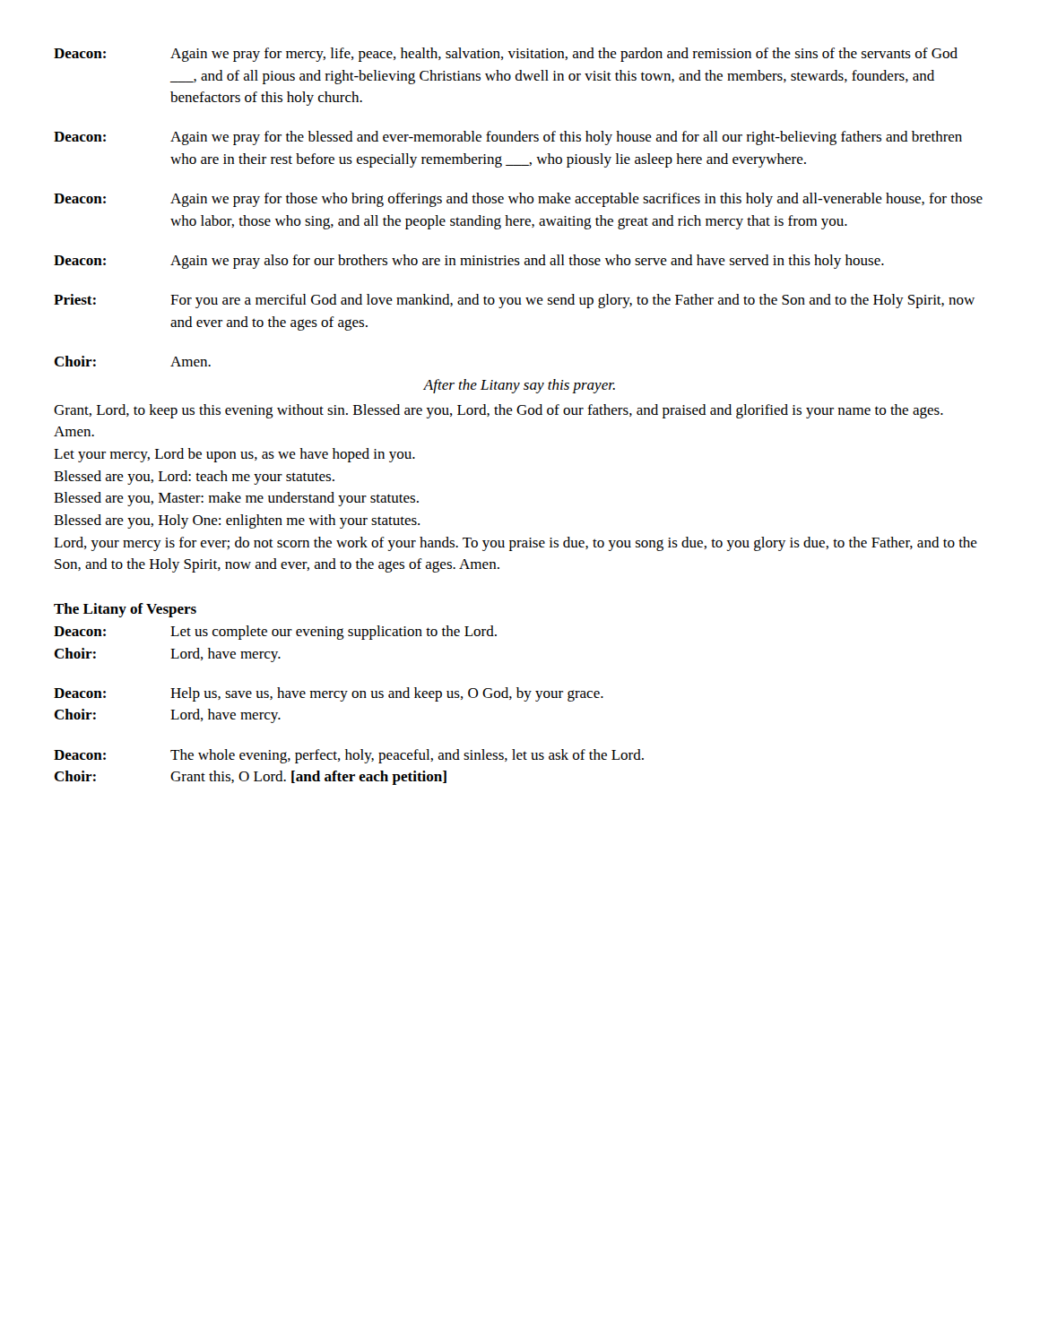| Deacon: | Again we pray for mercy, life, peace, health, salvation, visitation, and the pardon and remission of the sins of the servants of God ___, and of all pious and right-believing Christians who dwell in or visit this town, and the members, stewards, founders, and benefactors of this holy church. |
| Deacon: | Again we pray for the blessed and ever-memorable founders of this holy house and for all our right-believing fathers and brethren who are in their rest before us especially remembering ___, who piously lie asleep here and everywhere. |
| Deacon: | Again we pray for those who bring offerings and those who make acceptable sacrifices in this holy and all-venerable house, for those who labor, those who sing, and all the people standing here, awaiting the great and rich mercy that is from you. |
| Deacon: | Again we pray also for our brothers who are in ministries and all those who serve and have served in this holy house. |
| Priest: | For you are a merciful God and love mankind, and to you we send up glory, to the Father and to the Son and to the Holy Spirit, now and ever and to the ages of ages. |
| Choir: | Amen. |
After the Litany say this prayer.
Grant, Lord, to keep us this evening without sin. Blessed are you, Lord, the God of our fathers, and praised and glorified is your name to the ages. Amen.
Let your mercy, Lord be upon us, as we have hoped in you.
Blessed are you, Lord: teach me your statutes.
Blessed are you, Master: make me understand your statutes.
Blessed are you, Holy One: enlighten me with your statutes.
Lord, your mercy is for ever; do not scorn the work of your hands. To you praise is due, to you song is due, to you glory is due, to the Father, and to the Son, and to the Holy Spirit, now and ever, and to the ages of ages. Amen.
The Litany of Vespers
Deacon: Let us complete our evening supplication to the Lord.
Choir: Lord, have mercy.
Deacon: Help us, save us, have mercy on us and keep us, O God, by your grace.
Choir: Lord, have mercy.
Deacon: The whole evening, perfect, holy, peaceful, and sinless, let us ask of the Lord.
Choir: Grant this, O Lord. [and after each petition]